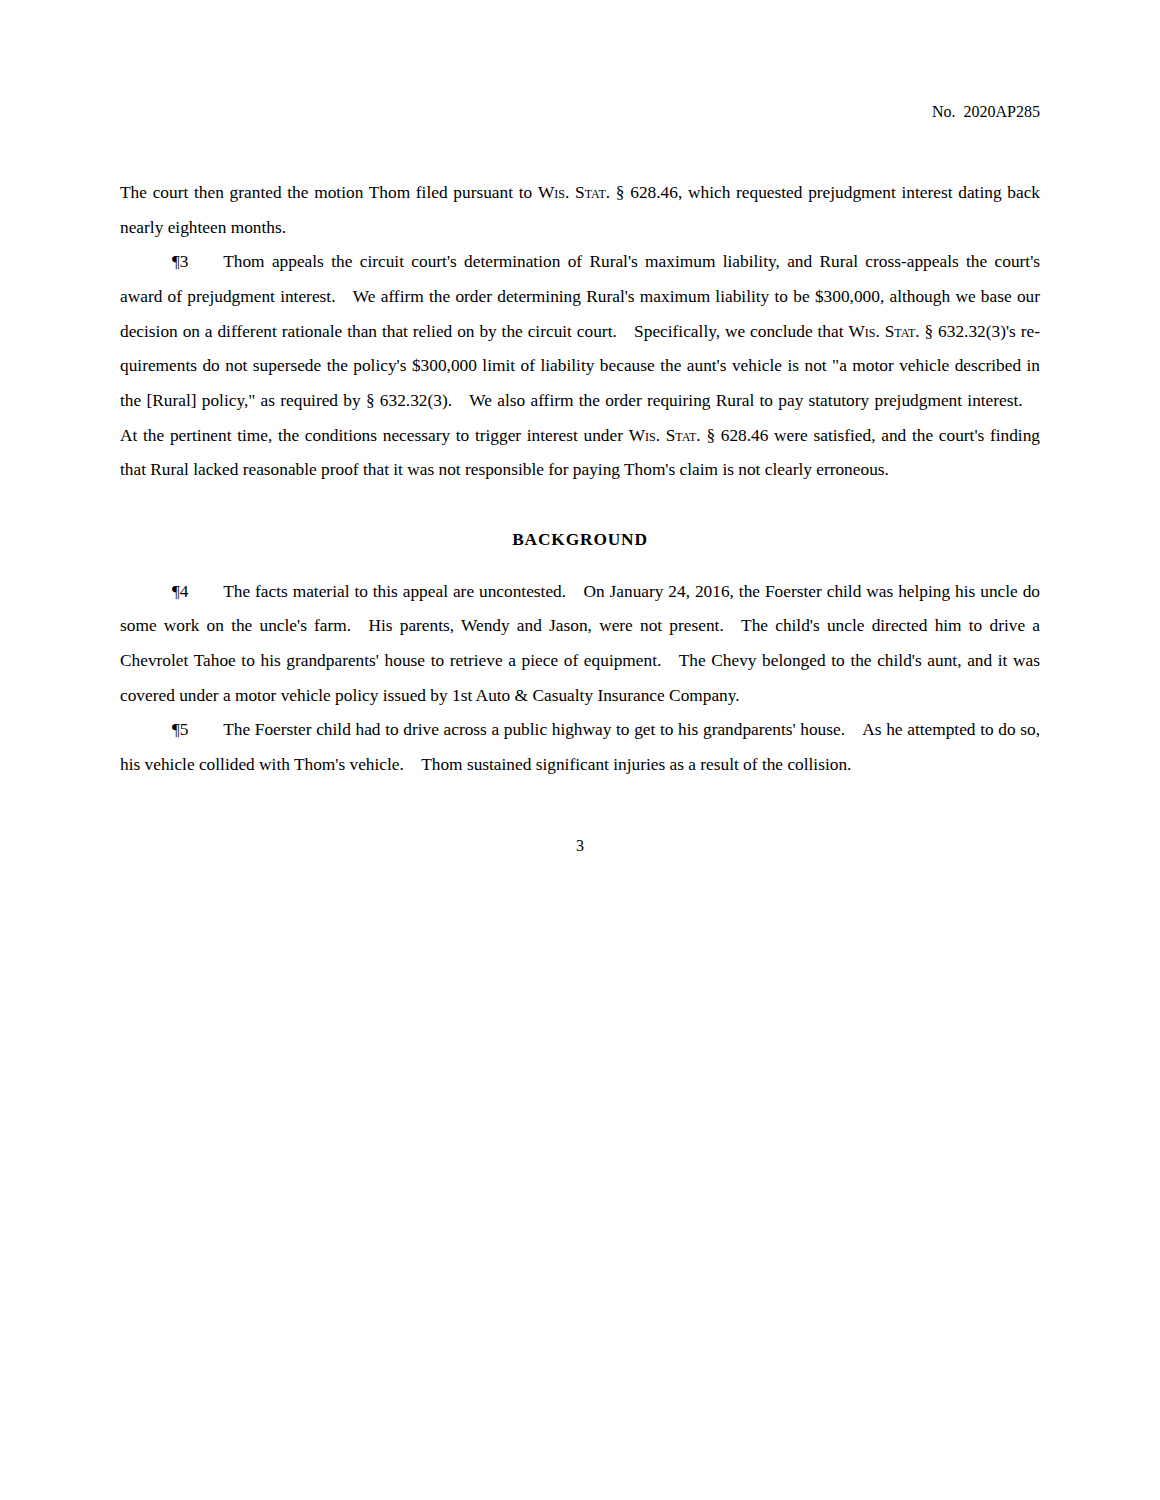No. 2020AP285
The court then granted the motion Thom filed pursuant to Wis. Stat. § 628.46, which requested prejudgment interest dating back nearly eighteen months.
¶3  Thom appeals the circuit court's determination of Rural's maximum liability, and Rural cross-appeals the court's award of prejudgment interest. We affirm the order determining Rural's maximum liability to be $300,000, although we base our decision on a different rationale than that relied on by the circuit court. Specifically, we conclude that Wis. Stat. § 632.32(3)'s requirements do not supersede the policy's $300,000 limit of liability because the aunt's vehicle is not "a motor vehicle described in the [Rural] policy," as required by § 632.32(3). We also affirm the order requiring Rural to pay statutory prejudgment interest. At the pertinent time, the conditions necessary to trigger interest under Wis. Stat. § 628.46 were satisfied, and the court's finding that Rural lacked reasonable proof that it was not responsible for paying Thom's claim is not clearly erroneous.
BACKGROUND
¶4  The facts material to this appeal are uncontested. On January 24, 2016, the Foerster child was helping his uncle do some work on the uncle's farm. His parents, Wendy and Jason, were not present. The child's uncle directed him to drive a Chevrolet Tahoe to his grandparents' house to retrieve a piece of equipment. The Chevy belonged to the child's aunt, and it was covered under a motor vehicle policy issued by 1st Auto & Casualty Insurance Company.
¶5  The Foerster child had to drive across a public highway to get to his grandparents' house. As he attempted to do so, his vehicle collided with Thom's vehicle. Thom sustained significant injuries as a result of the collision.
3